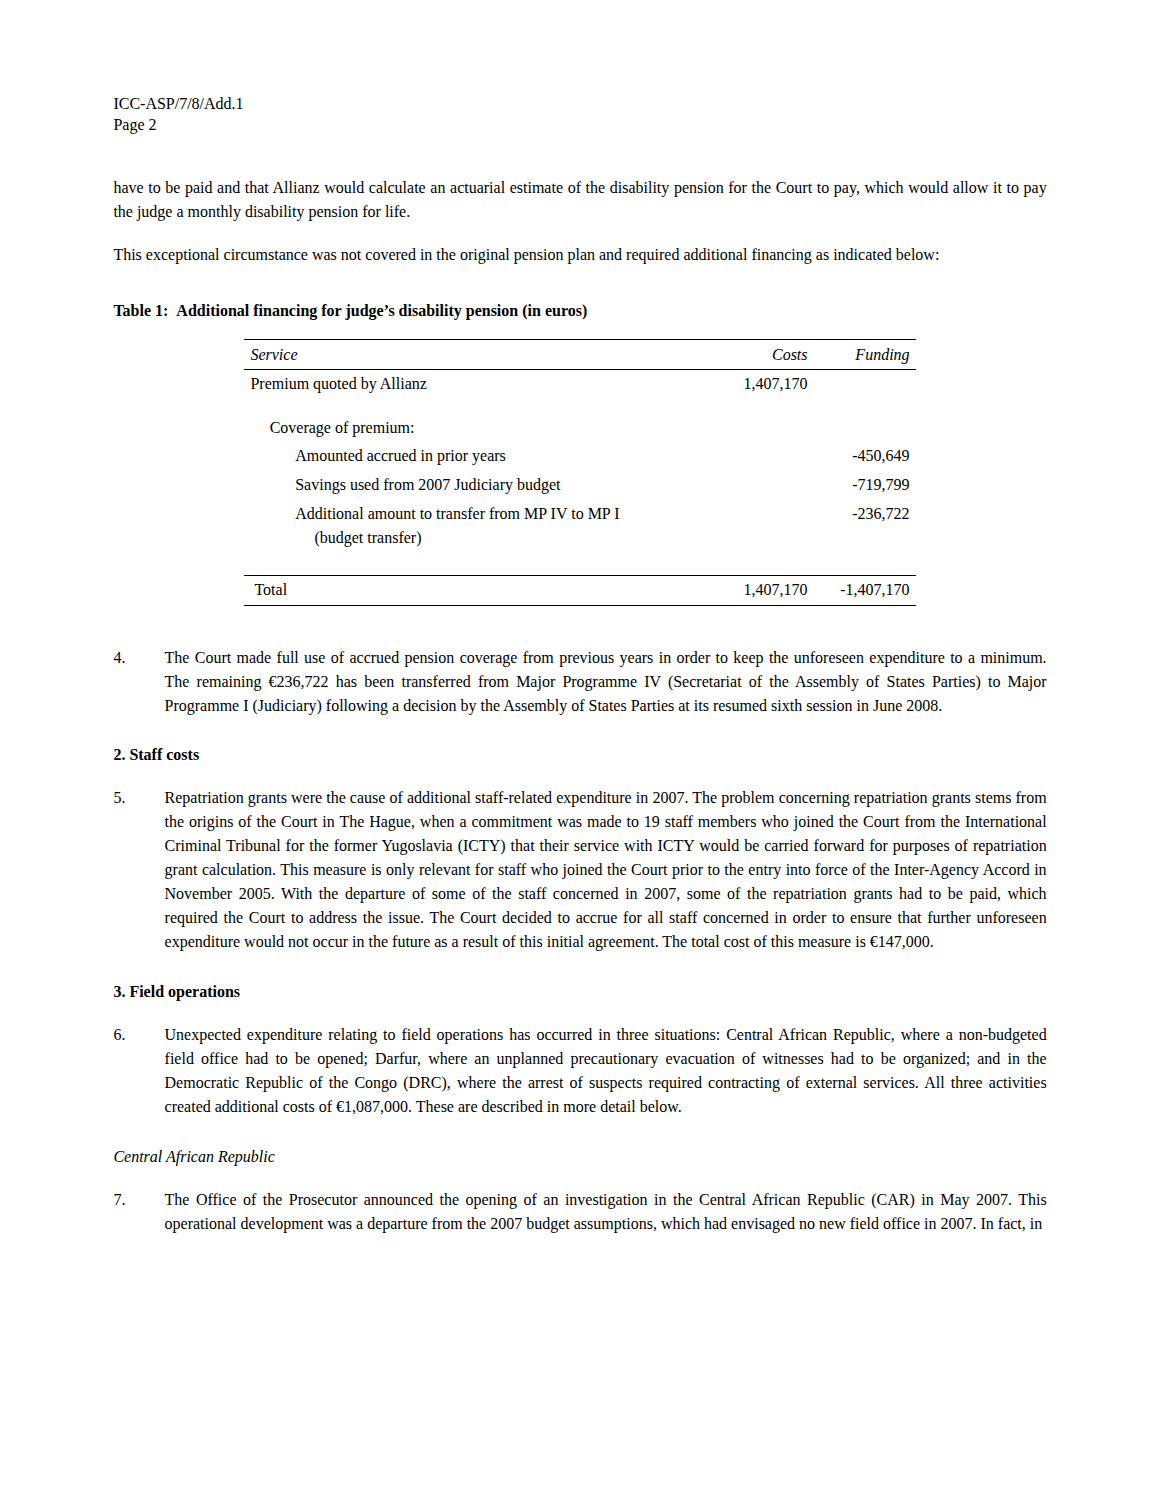ICC-ASP/7/8/Add.1
Page 2
have to be paid and that Allianz would calculate an actuarial estimate of the disability pension for the Court to pay, which would allow it to pay the judge a monthly disability pension for life.
This exceptional circumstance was not covered in the original pension plan and required additional financing as indicated below:
Table 1: Additional financing for judge’s disability pension (in euros)
| Service | Costs | Funding |
| --- | --- | --- |
| Premium quoted by Allianz | 1,407,170 | |
| Coverage of premium: | | |
| Amounted accrued in prior years | | -450,649 |
| Savings used from 2007 Judiciary budget | | -719,799 |
| Additional amount to transfer from MP IV to MP I (budget transfer) | | -236,722 |
| Total | 1,407,170 | -1,407,170 |
4.
The Court made full use of accrued pension coverage from previous years in order to keep the unforeseen expenditure to a minimum. The remaining €236,722 has been transferred from Major Programme IV (Secretariat of the Assembly of States Parties) to Major Programme I (Judiciary) following a decision by the Assembly of States Parties at its resumed sixth session in June 2008.
2. Staff costs
5.
Repatriation grants were the cause of additional staff-related expenditure in 2007. The problem concerning repatriation grants stems from the origins of the Court in The Hague, when a commitment was made to 19 staff members who joined the Court from the International Criminal Tribunal for the former Yugoslavia (ICTY) that their service with ICTY would be carried forward for purposes of repatriation grant calculation. This measure is only relevant for staff who joined the Court prior to the entry into force of the Inter-Agency Accord in November 2005. With the departure of some of the staff concerned in 2007, some of the repatriation grants had to be paid, which required the Court to address the issue. The Court decided to accrue for all staff concerned in order to ensure that further unforeseen expenditure would not occur in the future as a result of this initial agreement. The total cost of this measure is €147,000.
3. Field operations
6.
Unexpected expenditure relating to field operations has occurred in three situations: Central African Republic, where a non-budgeted field office had to be opened; Darfur, where an unplanned precautionary evacuation of witnesses had to be organized; and in the Democratic Republic of the Congo (DRC), where the arrest of suspects required contracting of external services. All three activities created additional costs of €1,087,000. These are described in more detail below.
Central African Republic
7.
The Office of the Prosecutor announced the opening of an investigation in the Central African Republic (CAR) in May 2007. This operational development was a departure from the 2007 budget assumptions, which had envisaged no new field office in 2007. In fact, in